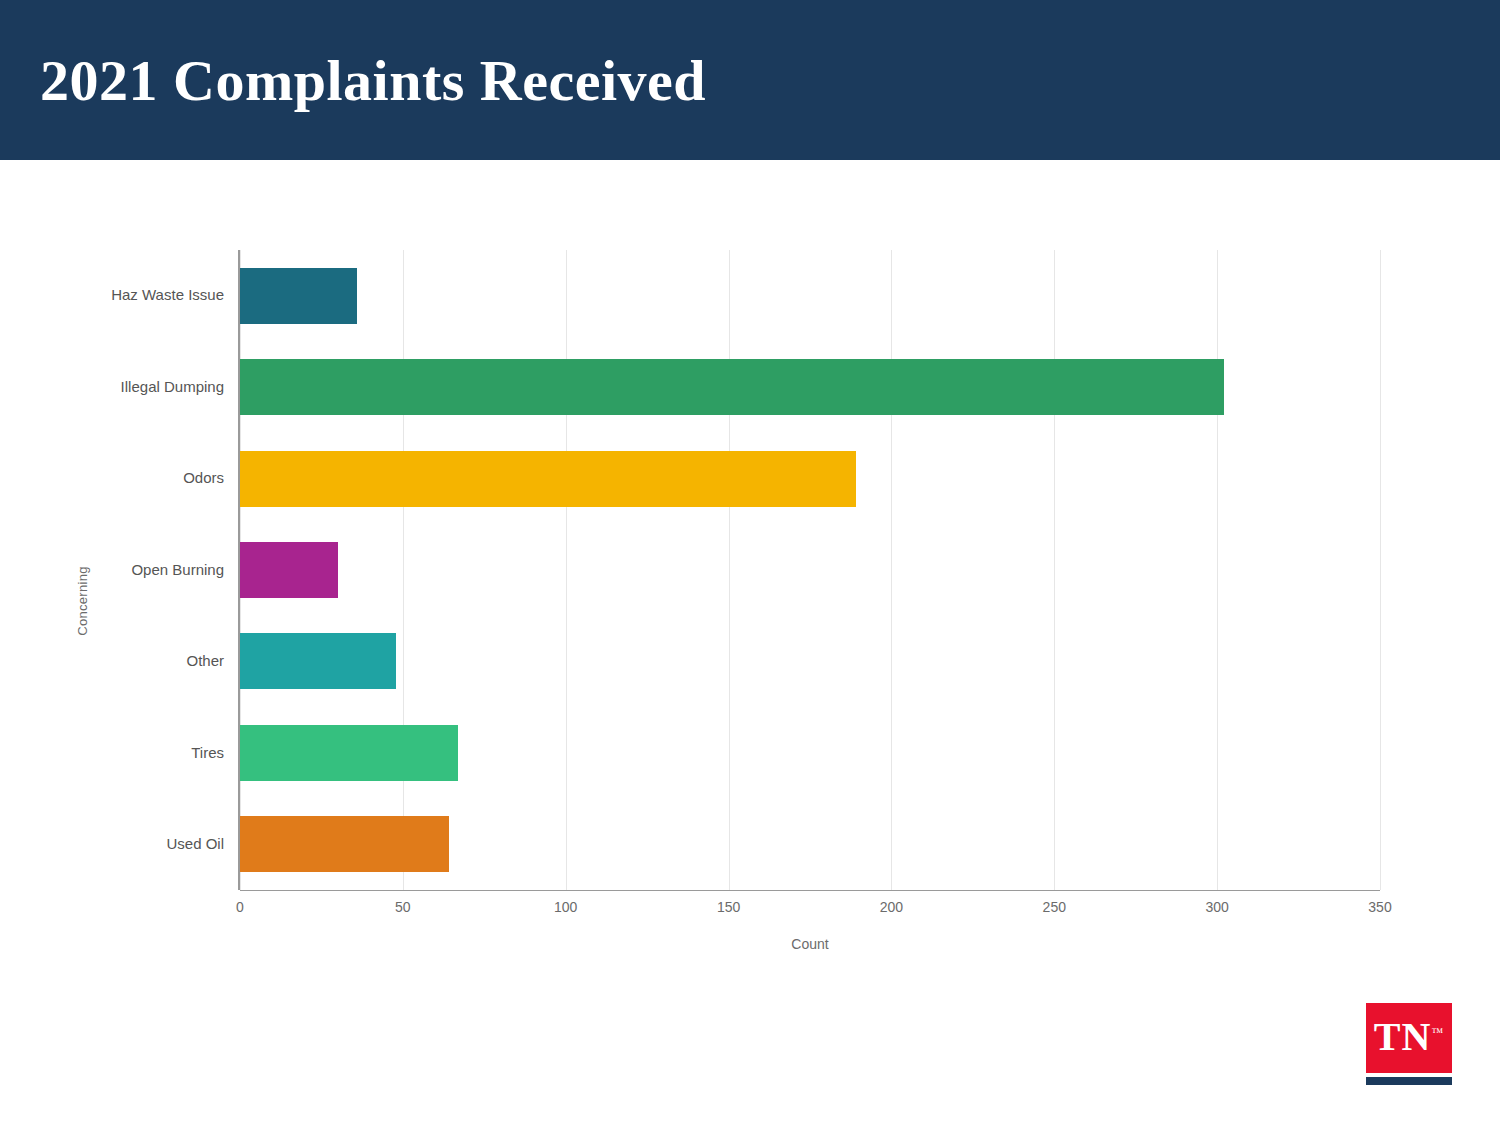2021 Complaints Received
Concerning
Haz Waste Issue Illegal Dumping Odors Open Burning Other Tires Used Oil
0 50 100 150 200 250 300 350
Count
TN™